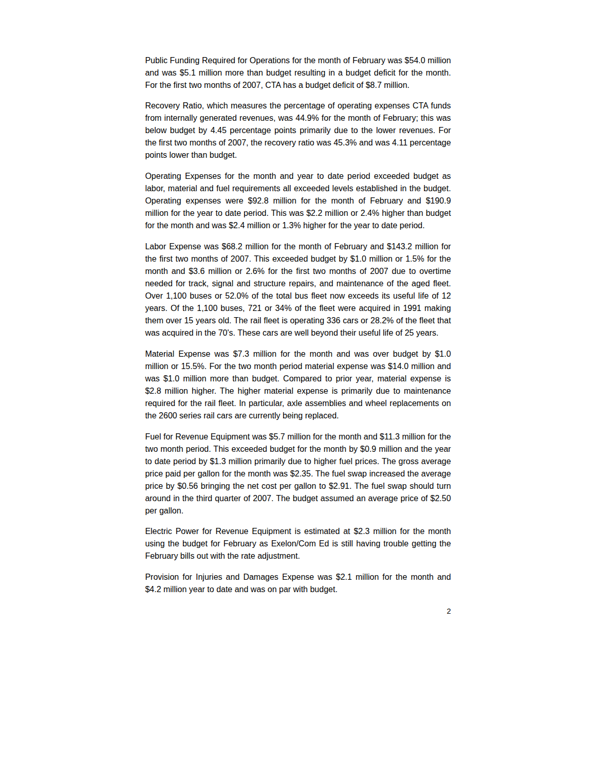Public Funding Required for Operations for the month of February was $54.0 million and was $5.1 million more than budget resulting in a budget deficit for the month. For the first two months of 2007, CTA has a budget deficit of $8.7 million.
Recovery Ratio, which measures the percentage of operating expenses CTA funds from internally generated revenues, was 44.9% for the month of February; this was below budget by 4.45 percentage points primarily due to the lower revenues. For the first two months of 2007, the recovery ratio was 45.3% and was 4.11 percentage points lower than budget.
Operating Expenses for the month and year to date period exceeded budget as labor, material and fuel requirements all exceeded levels established in the budget. Operating expenses were $92.8 million for the month of February and $190.9 million for the year to date period. This was $2.2 million or 2.4% higher than budget for the month and was $2.4 million or 1.3% higher for the year to date period.
Labor Expense was $68.2 million for the month of February and $143.2 million for the first two months of 2007. This exceeded budget by $1.0 million or 1.5% for the month and $3.6 million or 2.6% for the first two months of 2007 due to overtime needed for track, signal and structure repairs, and maintenance of the aged fleet. Over 1,100 buses or 52.0% of the total bus fleet now exceeds its useful life of 12 years. Of the 1,100 buses, 721 or 34% of the fleet were acquired in 1991 making them over 15 years old. The rail fleet is operating 336 cars or 28.2% of the fleet that was acquired in the 70's. These cars are well beyond their useful life of 25 years.
Material Expense was $7.3 million for the month and was over budget by $1.0 million or 15.5%. For the two month period material expense was $14.0 million and was $1.0 million more than budget. Compared to prior year, material expense is $2.8 million higher. The higher material expense is primarily due to maintenance required for the rail fleet. In particular, axle assemblies and wheel replacements on the 2600 series rail cars are currently being replaced.
Fuel for Revenue Equipment was $5.7 million for the month and $11.3 million for the two month period. This exceeded budget for the month by $0.9 million and the year to date period by $1.3 million primarily due to higher fuel prices. The gross average price paid per gallon for the month was $2.35. The fuel swap increased the average price by $0.56 bringing the net cost per gallon to $2.91. The fuel swap should turn around in the third quarter of 2007. The budget assumed an average price of $2.50 per gallon.
Electric Power for Revenue Equipment is estimated at $2.3 million for the month using the budget for February as Exelon/Com Ed is still having trouble getting the February bills out with the rate adjustment.
Provision for Injuries and Damages Expense was $2.1 million for the month and $4.2 million year to date and was on par with budget.
2